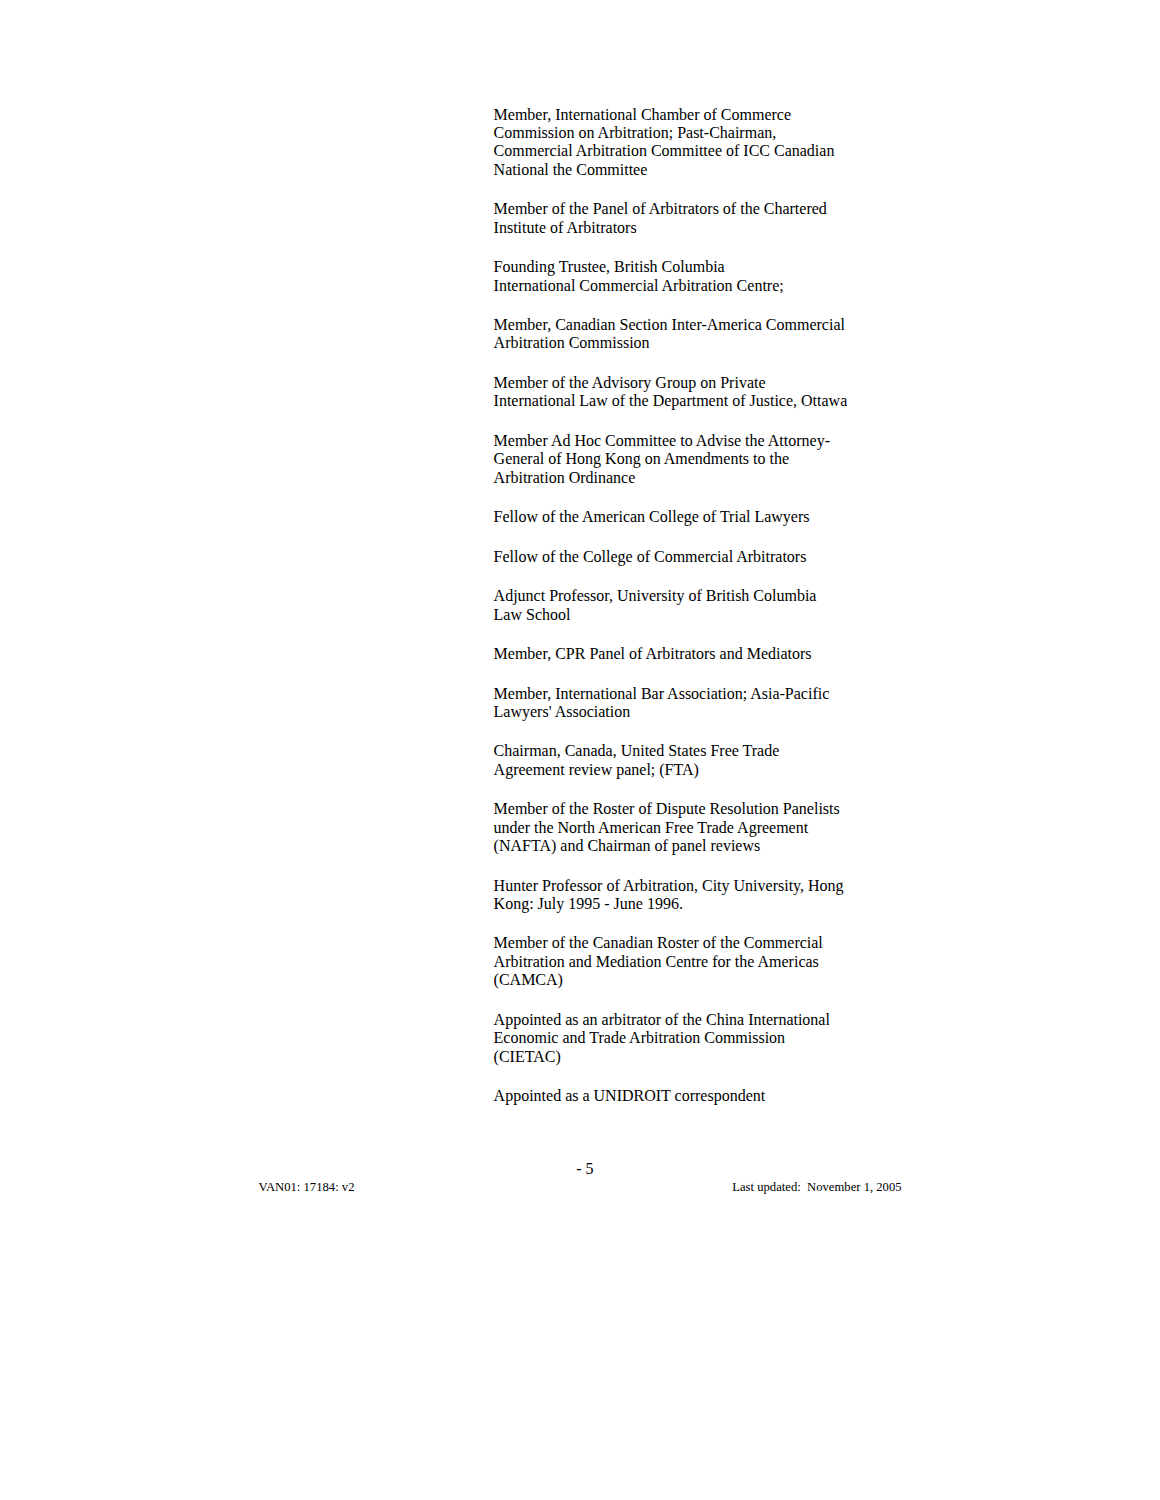Member, International Chamber of Commerce Commission on Arbitration; Past-Chairman, Commercial Arbitration Committee of ICC Canadian National the Committee
Member of the Panel of Arbitrators of the Chartered Institute of Arbitrators
Founding Trustee, British Columbia
International Commercial Arbitration Centre;
Member, Canadian Section Inter-America Commercial Arbitration Commission
Member of the Advisory Group on Private International Law of the Department of Justice, Ottawa
Member Ad Hoc Committee to Advise the Attorney-General of Hong Kong on Amendments to the Arbitration Ordinance
Fellow of the American College of Trial Lawyers
Fellow of the College of Commercial Arbitrators
Adjunct Professor, University of British Columbia Law School
Member, CPR Panel of Arbitrators and Mediators
Member, International Bar Association; Asia-Pacific Lawyers' Association
Chairman, Canada, United States Free Trade Agreement review panel; (FTA)
Member of the Roster of Dispute Resolution Panelists under the North American Free Trade Agreement (NAFTA) and Chairman of panel reviews
Hunter Professor of Arbitration, City University, Hong Kong: July 1995 - June 1996.
Member of the Canadian Roster of the Commercial Arbitration and Mediation Centre for the Americas (CAMCA)
Appointed as an arbitrator of the China International Economic and Trade Arbitration Commission (CIETAC)
Appointed as a UNIDROIT correspondent
- 5
VAN01: 17184: v2 Last updated: November 1, 2005